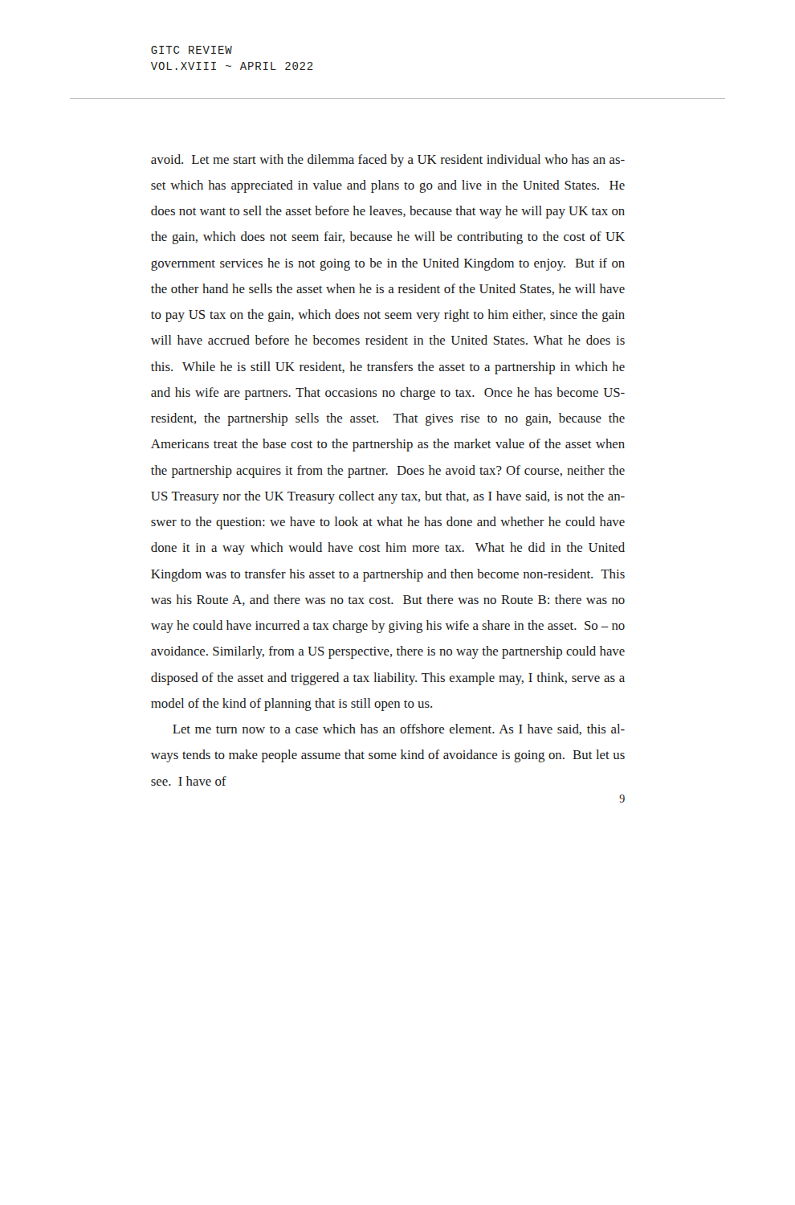GITC Review
Vol.XVIII ~ April 2022
avoid. Let me start with the dilemma faced by a UK resident individual who has an asset which has appreciated in value and plans to go and live in the United States. He does not want to sell the asset before he leaves, because that way he will pay UK tax on the gain, which does not seem fair, because he will be contributing to the cost of UK government services he is not going to be in the United Kingdom to enjoy. But if on the other hand he sells the asset when he is a resident of the United States, he will have to pay US tax on the gain, which does not seem very right to him either, since the gain will have accrued before he becomes resident in the United States. What he does is this. While he is still UK resident, he transfers the asset to a partnership in which he and his wife are partners. That occasions no charge to tax. Once he has become US-resident, the partnership sells the asset. That gives rise to no gain, because the Americans treat the base cost to the partnership as the market value of the asset when the partnership acquires it from the partner. Does he avoid tax? Of course, neither the US Treasury nor the UK Treasury collect any tax, but that, as I have said, is not the answer to the question: we have to look at what he has done and whether he could have done it in a way which would have cost him more tax. What he did in the United Kingdom was to transfer his asset to a partnership and then become non-resident. This was his Route A, and there was no tax cost. But there was no Route B: there was no way he could have incurred a tax charge by giving his wife a share in the asset. So – no avoidance. Similarly, from a US perspective, there is no way the partnership could have disposed of the asset and triggered a tax liability. This example may, I think, serve as a model of the kind of planning that is still open to us.
Let me turn now to a case which has an offshore element. As I have said, this always tends to make people assume that some kind of avoidance is going on. But let us see. I have of
9